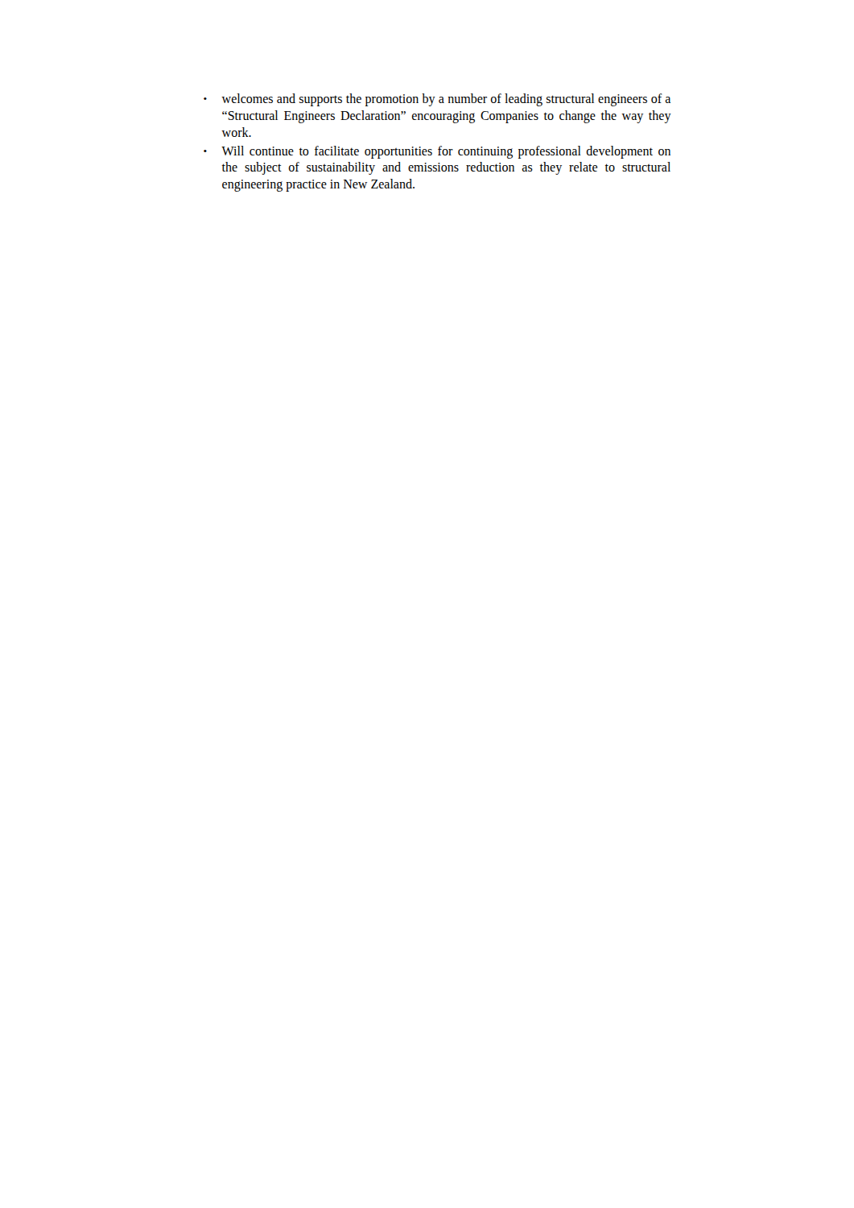welcomes and supports the promotion by a number of leading structural engineers of a “Structural Engineers Declaration” encouraging Companies to change the way they work.
Will continue to facilitate opportunities for continuing professional development on the subject of sustainability and emissions reduction as they relate to structural engineering practice in New Zealand.